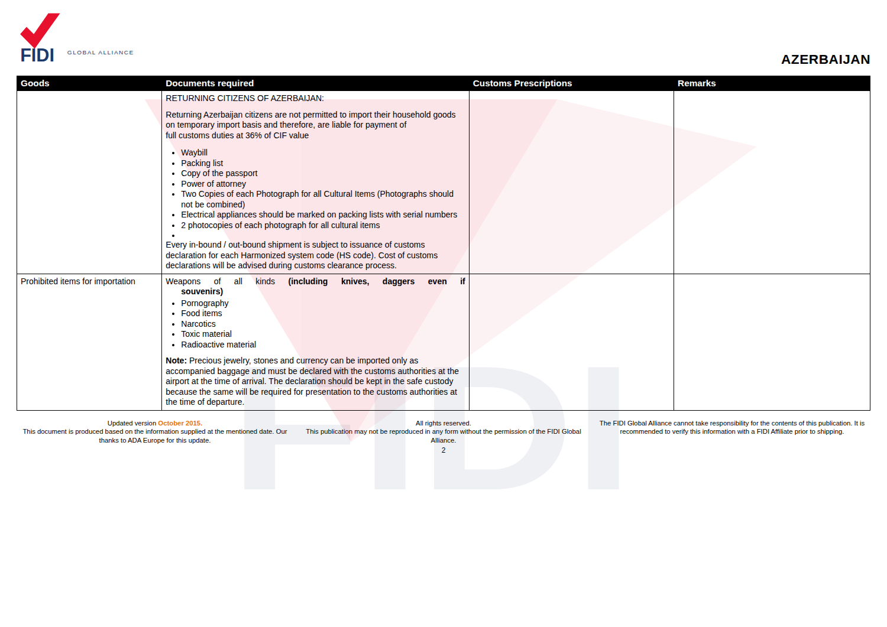FIDI GLOBAL ALLIANCE
AZERBAIJAN
FIDI
| Goods | Documents required | Customs Prescriptions | Remarks |
| --- | --- | --- | --- |
| | RETURNING CITIZENS OF AZERBAIJAN: Returning Azerbaijan citizens are not permitted to import their household goods on temporary import basis and therefore, are liable for payment of full customs duties at 36% of CIF value Waybill Packing list Copy of the passport Power of attorney Two Copies of each Photograph for all Cultural Items (Photographs should not be combined) Electrical appliances should be marked on packing lists with serial numbers 2 photocopies of each photograph for all cultural items Every in-bound / out-bound shipment is subject to issuance of customs declaration for each Harmonized system code (HS code). Cost of customs declarations will be advised during customs clearance process. | | |
| Prohibited items for importation | Weapons of all kinds (including knives, daggers even if souvenirs) Pornography Food items Narcotics Toxic material Radioactive material Note: Precious jewelry, stones and currency can be imported only as accompanied baggage and must be declared with the customs authorities at the airport at the time of arrival. The declaration should be kept in the safe custody because the same will be required for presentation to the customs authorities at the time of departure. | | |
Updated version October 2015.
This document is produced based on the information supplied at the mentioned date. Our thanks to ADA Europe for this update.
All rights reserved.
This publication may not be reproduced in any form without the permission of the FIDI Global Alliance.
The FIDI Global Alliance cannot take responsibility for the contents of this publication. It is recommended to verify this information with a FIDI Affiliate prior to shipping.
2